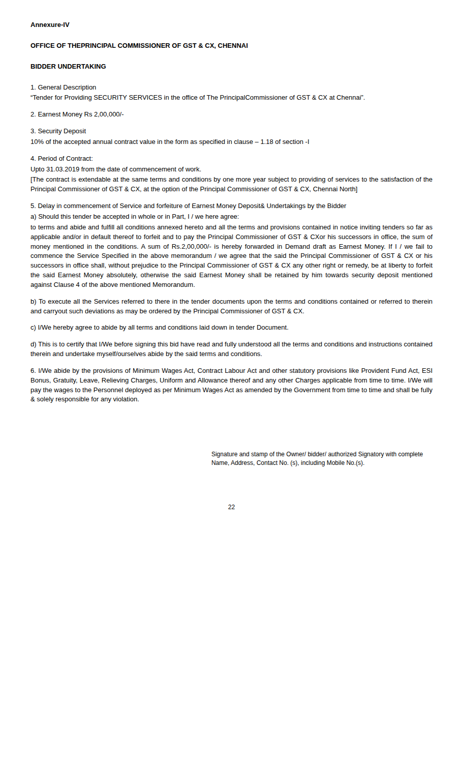Annexure-IV
OFFICE OF THEPRINCIPAL COMMISSIONER OF GST & CX, CHENNAI
BIDDER UNDERTAKING
1. General Description
“Tender for Providing SECURITY SERVICES in the office of The PrincipalCommissioner of GST & CX at Chennai”.
2. Earnest Money Rs 2,00,000/-
3. Security Deposit
10% of the accepted annual contract value in the form as specified in clause – 1.18 of section -I
4. Period of Contract:
Upto 31.03.2019 from the date of commencement of work.
[The contract is extendable at the same terms and conditions by one more year subject to providing of services to the satisfaction of the Principal Commissioner of GST & CX, at the option of the Principal Commissioner of GST & CX, Chennai North]
5. Delay in commencement of Service and forfeiture of Earnest Money Deposit& Undertakings by the Bidder
a) Should this tender be accepted in whole or in Part, I / we here agree:
to terms and abide and fulfill all conditions annexed hereto and all the terms and provisions contained in notice inviting tenders so far as applicable and/or in default thereof to forfeit and to pay the Principal Commissioner of GST & CXor his successors in office, the sum of money mentioned in the conditions. A sum of Rs.2,00,000/- is hereby forwarded in Demand draft as Earnest Money. If I / we fail to commence the Service Specified in the above memorandum / we agree that the said the Principal Commissioner of GST & CX or his successors in office shall, without prejudice to the Principal Commissioner of GST & CX any other right or remedy, be at liberty to forfeit the said Earnest Money absolutely, otherwise the said Earnest Money shall be retained by him towards security deposit mentioned against Clause 4 of the above mentioned Memorandum.
b) To execute all the Services referred to there in the tender documents upon the terms and conditions contained or referred to therein and carryout such deviations as may be ordered by the Principal Commissioner of GST & CX.
c) I/We hereby agree to abide by all terms and conditions laid down in tender Document.
d) This is to certify that I/We before signing this bid have read and fully understood all the terms and conditions and instructions contained therein and undertake myself/ourselves abide by the said terms and conditions.
6. I/We abide by the provisions of Minimum Wages Act, Contract Labour Act and other statutory provisions like Provident Fund Act, ESI Bonus, Gratuity, Leave, Relieving Charges, Uniform and Allowance thereof and any other Charges applicable from time to time. I/We will pay the wages to the Personnel deployed as per Minimum Wages Act as amended by the Government from time to time and shall be fully & solely responsible for any violation.
Signature and stamp of the Owner/ bidder/ authorized Signatory with complete Name, Address, Contact No. (s), including Mobile No.(s).
22